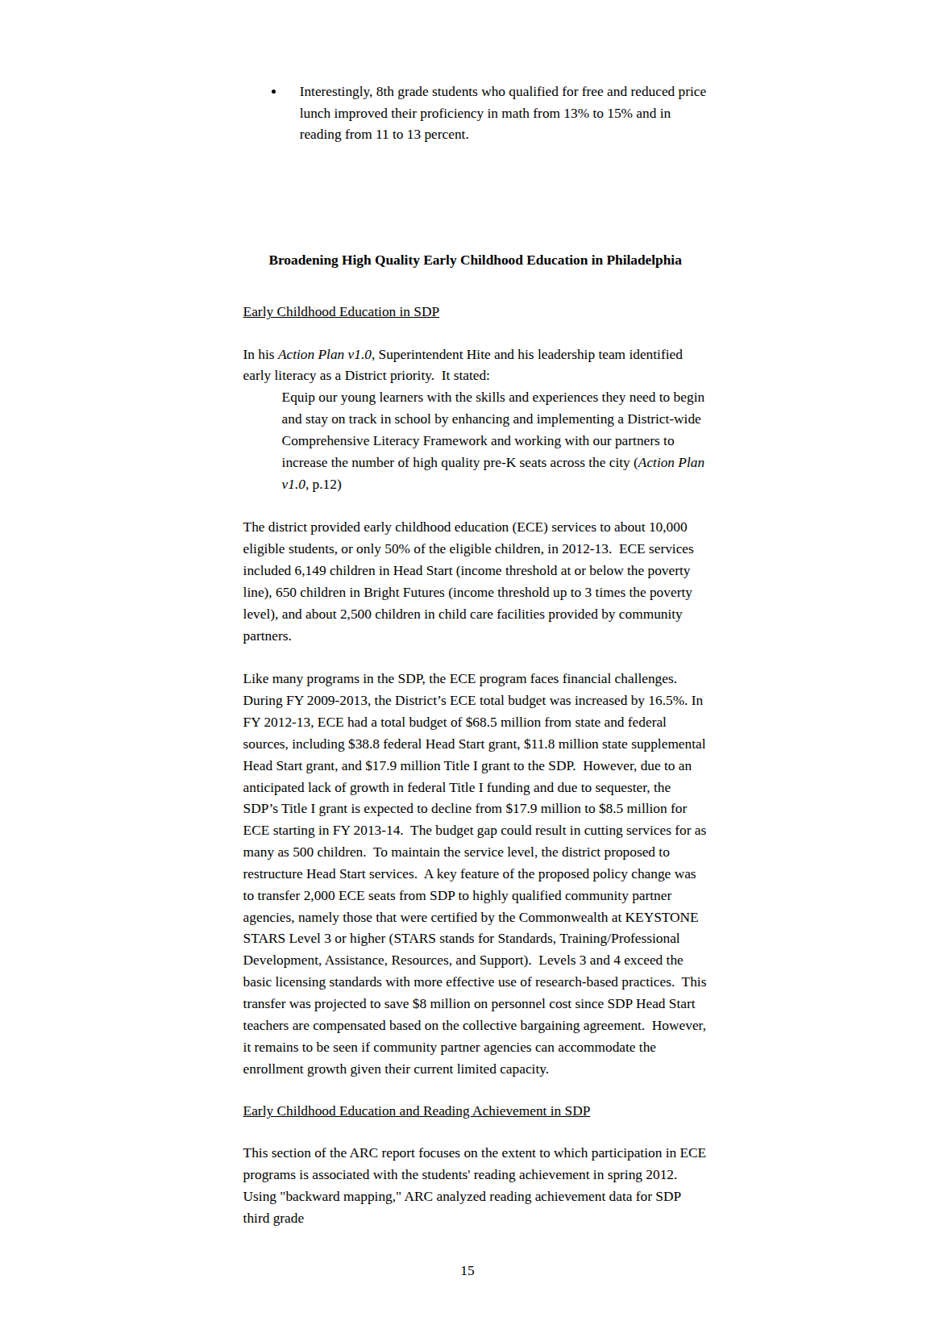Interestingly, 8th grade students who qualified for free and reduced price lunch improved their proficiency in math from 13% to 15% and in reading from 11 to 13 percent.
Broadening High Quality Early Childhood Education in Philadelphia
Early Childhood Education in SDP
In his Action Plan v1.0, Superintendent Hite and his leadership team identified early literacy as a District priority. It stated:
Equip our young learners with the skills and experiences they need to begin and stay on track in school by enhancing and implementing a District-wide Comprehensive Literacy Framework and working with our partners to increase the number of high quality pre-K seats across the city (Action Plan v1.0, p.12)
The district provided early childhood education (ECE) services to about 10,000 eligible students, or only 50% of the eligible children, in 2012-13. ECE services included 6,149 children in Head Start (income threshold at or below the poverty line), 650 children in Bright Futures (income threshold up to 3 times the poverty level), and about 2,500 children in child care facilities provided by community partners.
Like many programs in the SDP, the ECE program faces financial challenges. During FY 2009-2013, the District’s ECE total budget was increased by 16.5%. In FY 2012-13, ECE had a total budget of $68.5 million from state and federal sources, including $38.8 federal Head Start grant, $11.8 million state supplemental Head Start grant, and $17.9 million Title I grant to the SDP. However, due to an anticipated lack of growth in federal Title I funding and due to sequester, the SDP’s Title I grant is expected to decline from $17.9 million to $8.5 million for ECE starting in FY 2013-14. The budget gap could result in cutting services for as many as 500 children. To maintain the service level, the district proposed to restructure Head Start services. A key feature of the proposed policy change was to transfer 2,000 ECE seats from SDP to highly qualified community partner agencies, namely those that were certified by the Commonwealth at KEYSTONE STARS Level 3 or higher (STARS stands for Standards, Training/Professional Development, Assistance, Resources, and Support). Levels 3 and 4 exceed the basic licensing standards with more effective use of research-based practices. This transfer was projected to save $8 million on personnel cost since SDP Head Start teachers are compensated based on the collective bargaining agreement. However, it remains to be seen if community partner agencies can accommodate the enrollment growth given their current limited capacity.
Early Childhood Education and Reading Achievement in SDP
This section of the ARC report focuses on the extent to which participation in ECE programs is associated with the students' reading achievement in spring 2012. Using "backward mapping," ARC analyzed reading achievement data for SDP third grade
15